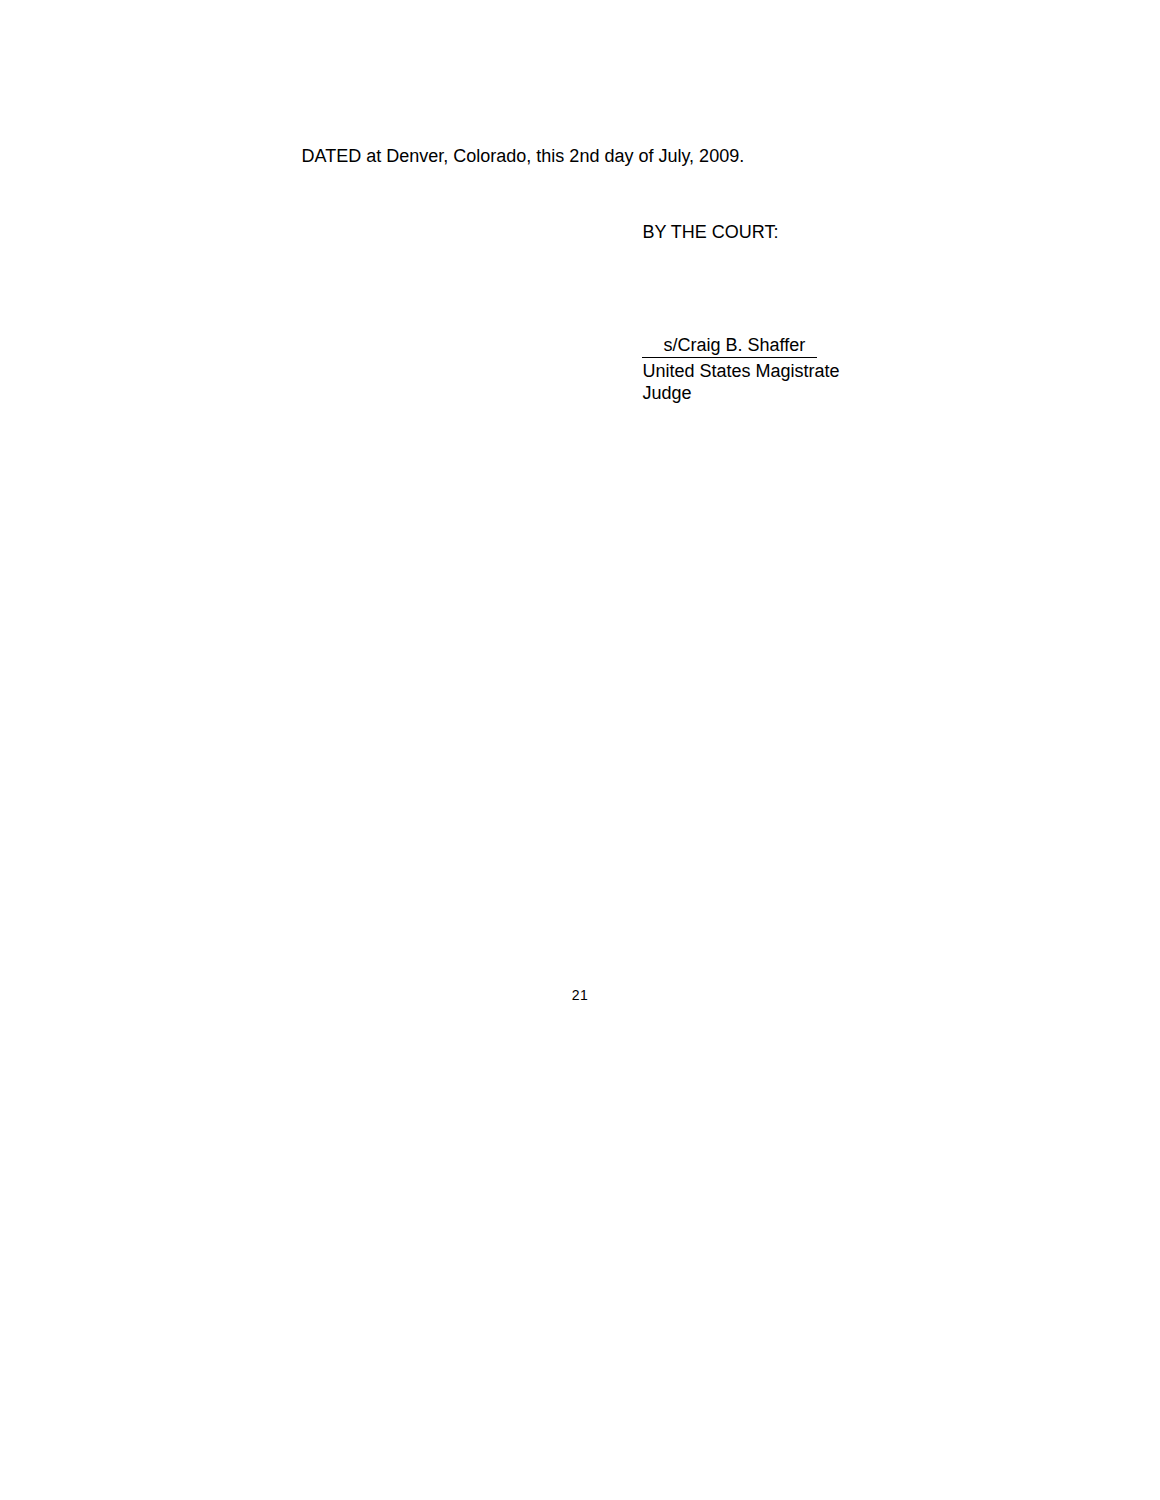DATED at Denver, Colorado, this 2nd day of July, 2009.
BY THE COURT:
s/Craig B. Shaffer United States Magistrate Judge
21